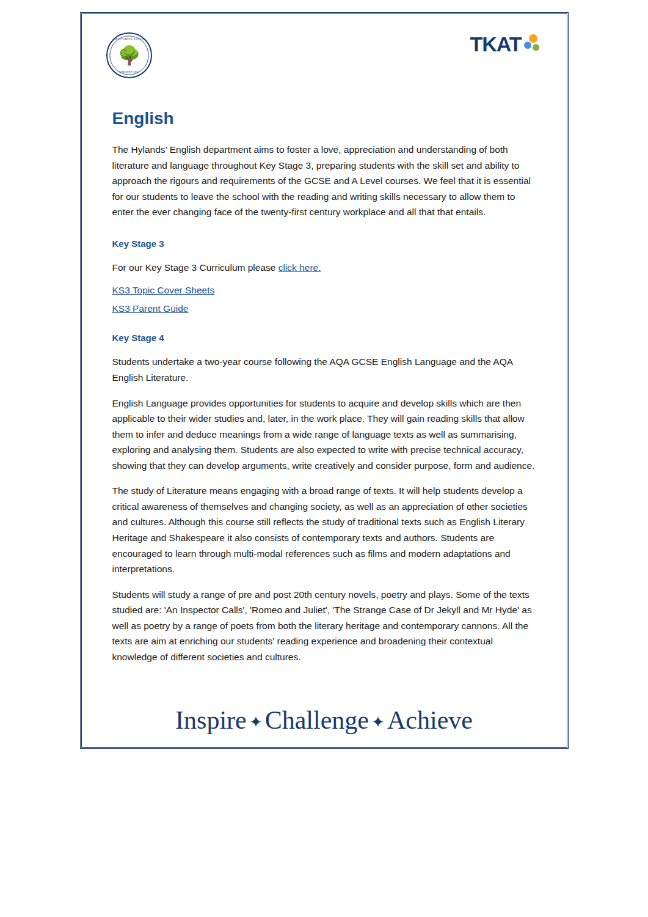THE HYLANDS SCHOOL 🌳 CHELMSFORD
TKAT
English
The Hylands’ English department aims to foster a love, appreciation and understanding of both literature and language throughout Key Stage 3, preparing students with the skill set and ability to approach the rigours and requirements of the GCSE and A Level courses. We feel that it is essential for our students to leave the school with the reading and writing skills necessary to allow them to enter the ever changing face of the twenty-first century workplace and all that that entails.
Key Stage 3
For our Key Stage 3 Curriculum please click here.
KS3 Topic Cover Sheets KS3 Parent Guide
Key Stage 4
Students undertake a two-year course following the AQA GCSE English Language and the AQA English Literature.
English Language provides opportunities for students to acquire and develop skills which are then applicable to their wider studies and, later, in the work place. They will gain reading skills that allow them to infer and deduce meanings from a wide range of language texts as well as summarising, exploring and analysing them. Students are also expected to write with precise technical accuracy, showing that they can develop arguments, write creatively and consider purpose, form and audience.
The study of Literature means engaging with a broad range of texts. It will help students develop a critical awareness of themselves and changing society, as well as an appreciation of other societies and cultures. Although this course still reflects the study of traditional texts such as English Literary Heritage and Shakespeare it also consists of contemporary texts and authors. Students are encouraged to learn through multi-modal references such as films and modern adaptations and interpretations.
Students will study a range of pre and post 20th century novels, poetry and plays. Some of the texts studied are: 'An Inspector Calls', 'Romeo and Juliet', 'The Strange Case of Dr Jekyll and Mr Hyde' as well as poetry by a range of poets from both the literary heritage and contemporary cannons. All the texts are aim at enriching our students' reading experience and broadening their contextual knowledge of different societies and cultures.
Inspire✦Challenge✦Achieve